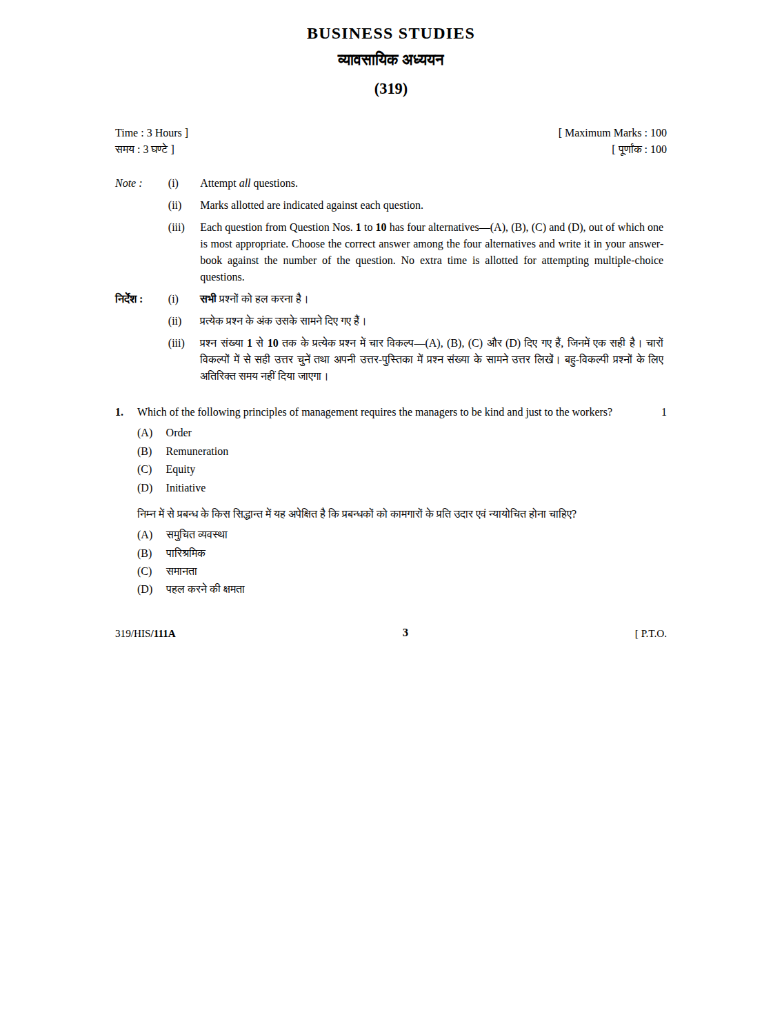BUSINESS STUDIES
व्यावसायिक अध्ययन
(319)
Time : 3 Hours ]
[ Maximum Marks : 100
समय : 3 घण्टे ]
[ पूर्णांक : 100
| Note : | (i) | Attempt all questions. |
| | (ii) | Marks allotted are indicated against each question. |
| | (iii) | Each question from Question Nos. 1 to 10 has four alternatives—(A), (B), (C) and (D), out of which one is most appropriate. Choose the correct answer among the four alternatives and write it in your answer-book against the number of the question. No extra time is allotted for attempting multiple-choice questions. |
| निर्देश : | (i) | सभी प्रश्नों को हल करना है। |
| | (ii) | प्रत्येक प्रश्न के अंक उसके सामने दिए गए हैं। |
| | (iii) | प्रश्न संख्या 1 से 10 तक के प्रत्येक प्रश्न में चार विकल्प—(A), (B), (C) और (D) दिए गए हैं, जिनमें एक सही है। चारों विकल्पों में से सही उत्तर चुनें तथा अपनी उत्तर-पुस्तिका में प्रश्न संख्या के सामने उत्तर लिखें। बहु-विकल्पी प्रश्नों के लिए अतिरिक्त समय नहीं दिया जाएगा। |
1.
1 Which of the following principles of management requires the managers to be kind and just to the workers?
(A) Order
(B) Remuneration
(C) Equity
(D) Initiative
निम्न में से प्रबन्ध के किस सिद्धान्त में यह अपेक्षित है कि प्रबन्धकों को कामगारों के प्रति उदार एवं न्यायोचित होना चाहिए?
(A) समुचित व्यवस्था
(B) पारिश्रमिक
(C) समानता
(D) पहल करने की क्षमता
319/HIS/111A
3
[ P.T.O.